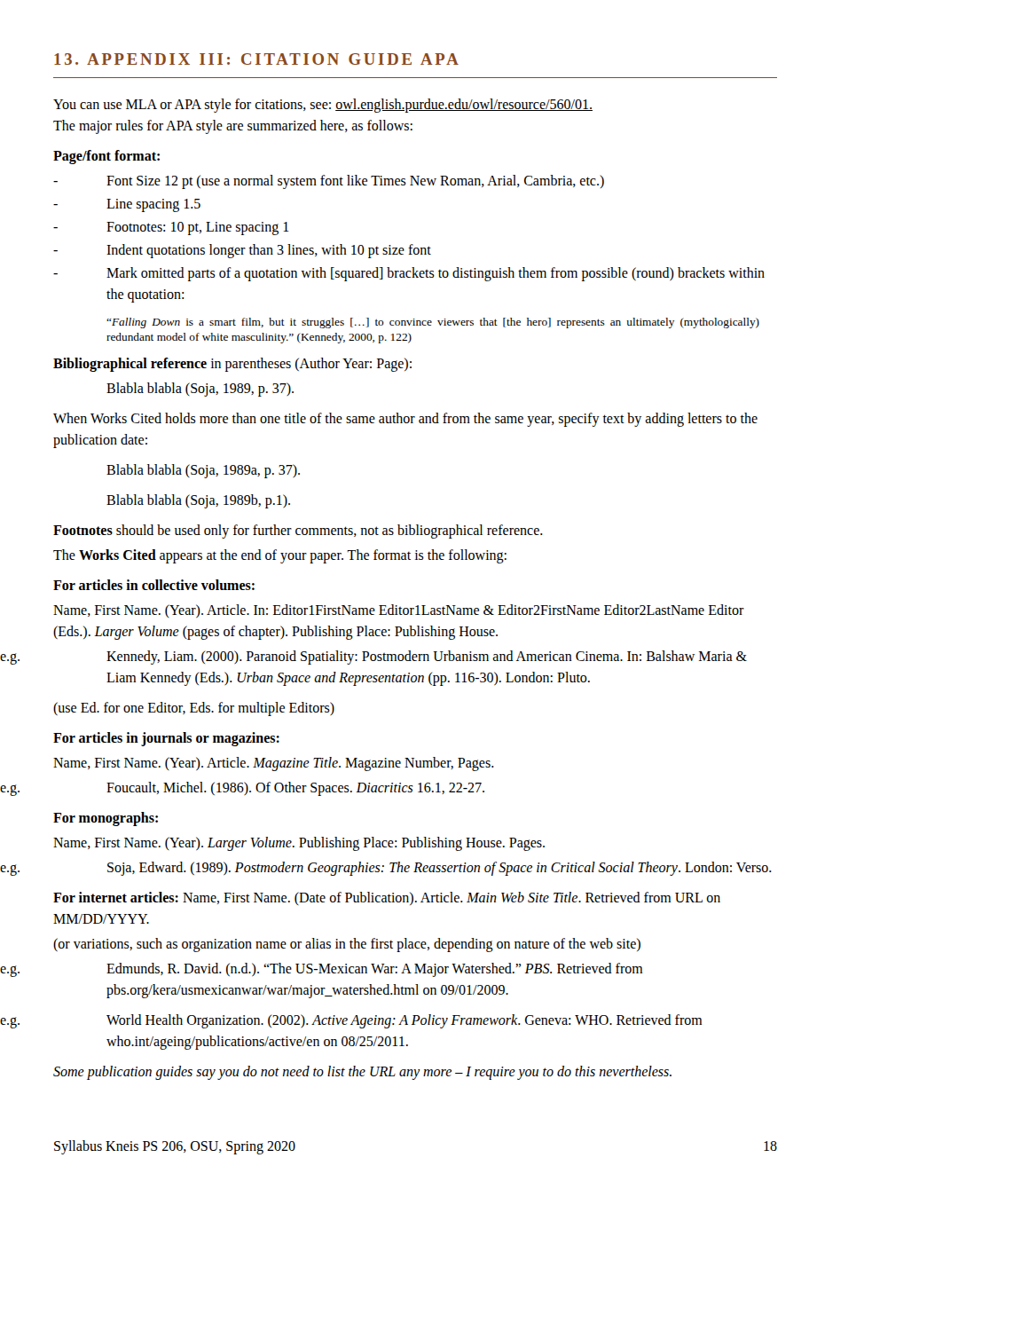13. Appendix III: Citation Guide APA
You can use MLA or APA style for citations, see: owl.english.purdue.edu/owl/resource/560/01.
The major rules for APA style are summarized here, as follows:
Page/font format:
Font Size 12 pt (use a normal system font like Times New Roman, Arial, Cambria, etc.)
Line spacing 1.5
Footnotes: 10 pt, Line spacing 1
Indent quotations longer than 3 lines, with 10 pt size font
Mark omitted parts of a quotation with [squared] brackets to distinguish them from possible (round) brackets within the quotation:
“Falling Down is a smart film, but it struggles […] to convince viewers that [the hero] represents an ultimately (mythologically) redundant model of white masculinity.” (Kennedy, 2000, p. 122)
Bibliographical reference in parentheses (Author Year: Page):
Blabla blabla (Soja, 1989, p. 37).
When Works Cited holds more than one title of the same author and from the same year, specify text by adding letters to the publication date:
Blabla blabla (Soja, 1989a, p. 37).
Blabla blabla (Soja, 1989b, p.1).
Footnotes should be used only for further comments, not as bibliographical reference.
The Works Cited appears at the end of your paper. The format is the following:
For articles in collective volumes:
Name, First Name. (Year). Article. In: Editor1FirstName Editor1LastName & Editor2FirstName Editor2LastName Editor (Eds.). Larger Volume (pages of chapter). Publishing Place: Publishing House.
e.g. Kennedy, Liam. (2000). Paranoid Spatiality: Postmodern Urbanism and American Cinema. In: Balshaw Maria & Liam Kennedy (Eds.). Urban Space and Representation (pp. 116-30). London: Pluto.
(use Ed. for one Editor, Eds. for multiple Editors)
For articles in journals or magazines:
Name, First Name. (Year). Article. Magazine Title. Magazine Number, Pages.
e.g. Foucault, Michel. (1986). Of Other Spaces. Diacritics 16.1, 22-27.
For monographs:
Name, First Name. (Year). Larger Volume. Publishing Place: Publishing House. Pages.
e.g. Soja, Edward. (1989). Postmodern Geographies: The Reassertion of Space in Critical Social Theory. London: Verso.
For internet articles: Name, First Name. (Date of Publication). Article. Main Web Site Title. Retrieved from URL on MM/DD/YYYY.
(or variations, such as organization name or alias in the first place, depending on nature of the web site)
e.g. Edmunds, R. David. (n.d.). “The US-Mexican War: A Major Watershed.” PBS. Retrieved from pbs.org/kera/usmexicanwar/war/major_watershed.html on 09/01/2009.
e.g. World Health Organization. (2002). Active Ageing: A Policy Framework. Geneva: WHO. Retrieved from who.int/ageing/publications/active/en on 08/25/2011.
Some publication guides say you do not need to list the URL any more – I require you to do this nevertheless.
Syllabus Kneis PS 206, OSU, Spring 2020 18